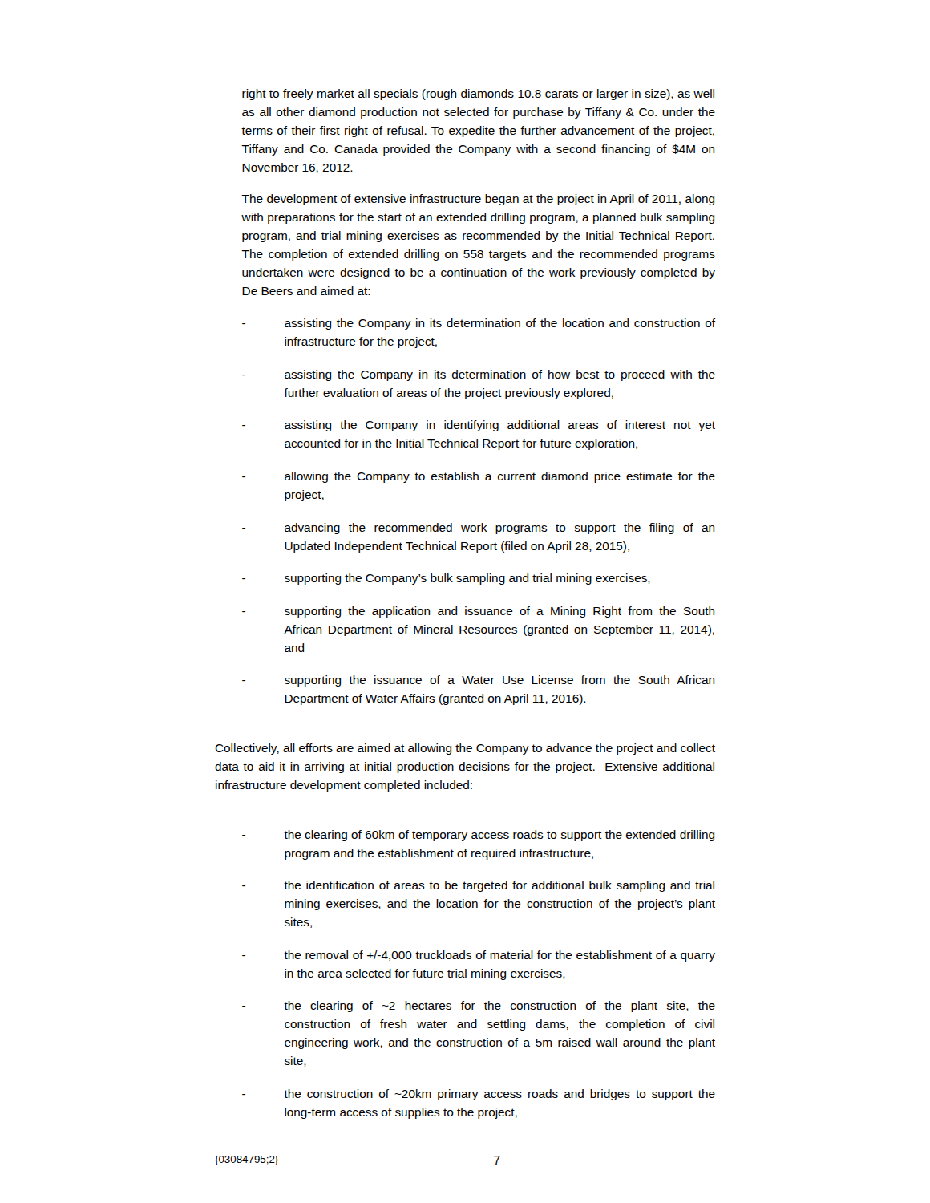right to freely market all specials (rough diamonds 10.8 carats or larger in size), as well as all other diamond production not selected for purchase by Tiffany & Co. under the terms of their first right of refusal. To expedite the further advancement of the project, Tiffany and Co. Canada provided the Company with a second financing of $4M on November 16, 2012.
The development of extensive infrastructure began at the project in April of 2011, along with preparations for the start of an extended drilling program, a planned bulk sampling program, and trial mining exercises as recommended by the Initial Technical Report. The completion of extended drilling on 558 targets and the recommended programs undertaken were designed to be a continuation of the work previously completed by De Beers and aimed at:
assisting the Company in its determination of the location and construction of infrastructure for the project,
assisting the Company in its determination of how best to proceed with the further evaluation of areas of the project previously explored,
assisting the Company in identifying additional areas of interest not yet accounted for in the Initial Technical Report for future exploration,
allowing the Company to establish a current diamond price estimate for the project,
advancing the recommended work programs to support the filing of an Updated Independent Technical Report (filed on April 28, 2015),
supporting the Company’s bulk sampling and trial mining exercises,
supporting the application and issuance of a Mining Right from the South African Department of Mineral Resources (granted on September 11, 2014), and
supporting the issuance of a Water Use License from the South African Department of Water Affairs (granted on April 11, 2016).
Collectively, all efforts are aimed at allowing the Company to advance the project and collect data to aid it in arriving at initial production decisions for the project. Extensive additional infrastructure development completed included:
the clearing of 60km of temporary access roads to support the extended drilling program and the establishment of required infrastructure,
the identification of areas to be targeted for additional bulk sampling and trial mining exercises, and the location for the construction of the project’s plant sites,
the removal of +/-4,000 truckloads of material for the establishment of a quarry in the area selected for future trial mining exercises,
the clearing of ~2 hectares for the construction of the plant site, the construction of fresh water and settling dams, the completion of civil engineering work, and the construction of a 5m raised wall around the plant site,
the construction of ~20km primary access roads and bridges to support the long-term access of supplies to the project,
{03084795;2}
7